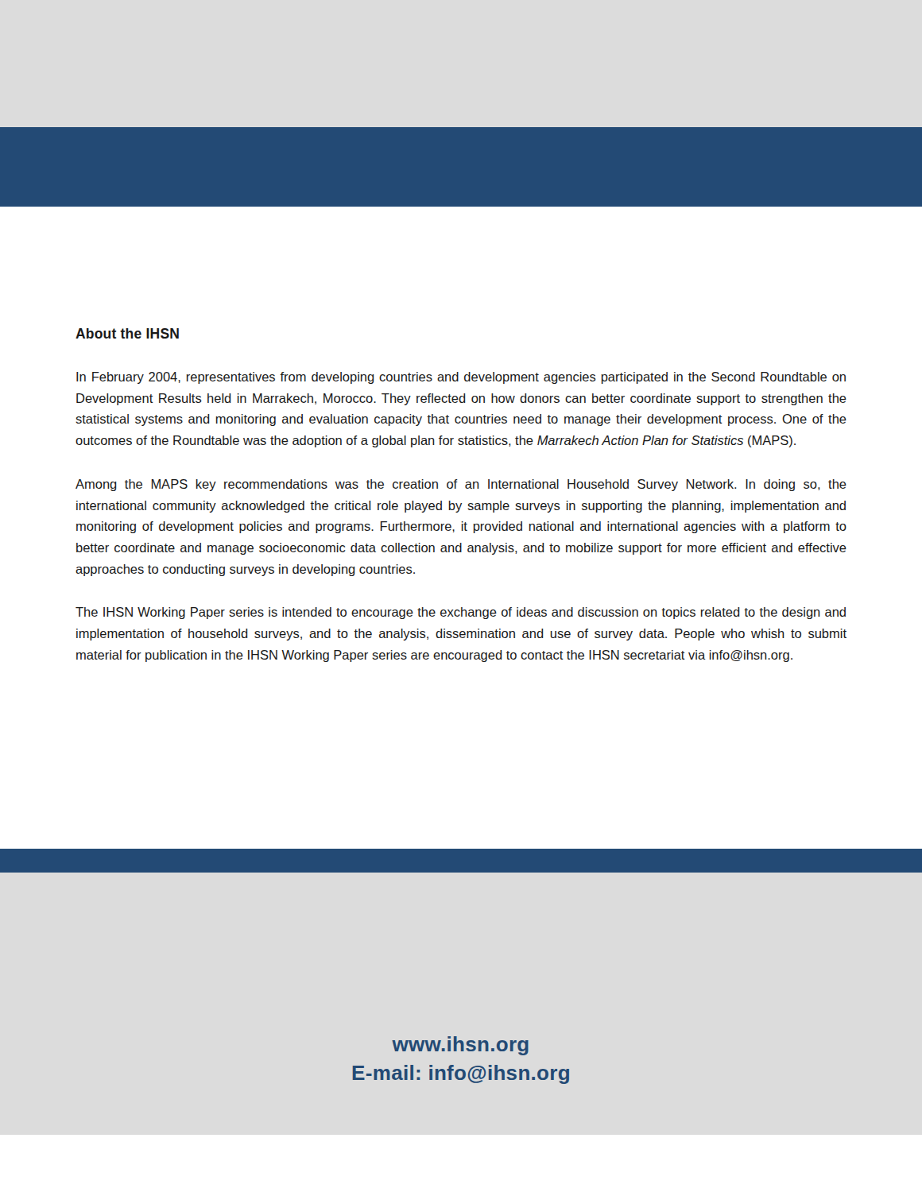About the IHSN
In February 2004, representatives from developing countries and development agencies participated in the Second Roundtable on Development Results held in Marrakech, Morocco. They reflected on how donors can better coordinate support to strengthen the statistical systems and monitoring and evaluation capacity that countries need to manage their development process. One of the outcomes of the Roundtable was the adoption of a global plan for statistics, the Marrakech Action Plan for Statistics (MAPS).
Among the MAPS key recommendations was the creation of an International Household Survey Network. In doing so, the international community acknowledged the critical role played by sample surveys in supporting the planning, implementation and monitoring of development policies and programs. Furthermore, it provided national and international agencies with a platform to better coordinate and manage socioeconomic data collection and analysis, and to mobilize support for more efficient and effective approaches to conducting surveys in developing countries.
The IHSN Working Paper series is intended to encourage the exchange of ideas and discussion on topics related to the design and implementation of household surveys, and to the analysis, dissemination and use of survey data. People who whish to submit material for publication in the IHSN Working Paper series are encouraged to contact the IHSN secretariat via info@ihsn.org.
www.ihsn.org
E-mail: info@ihsn.org